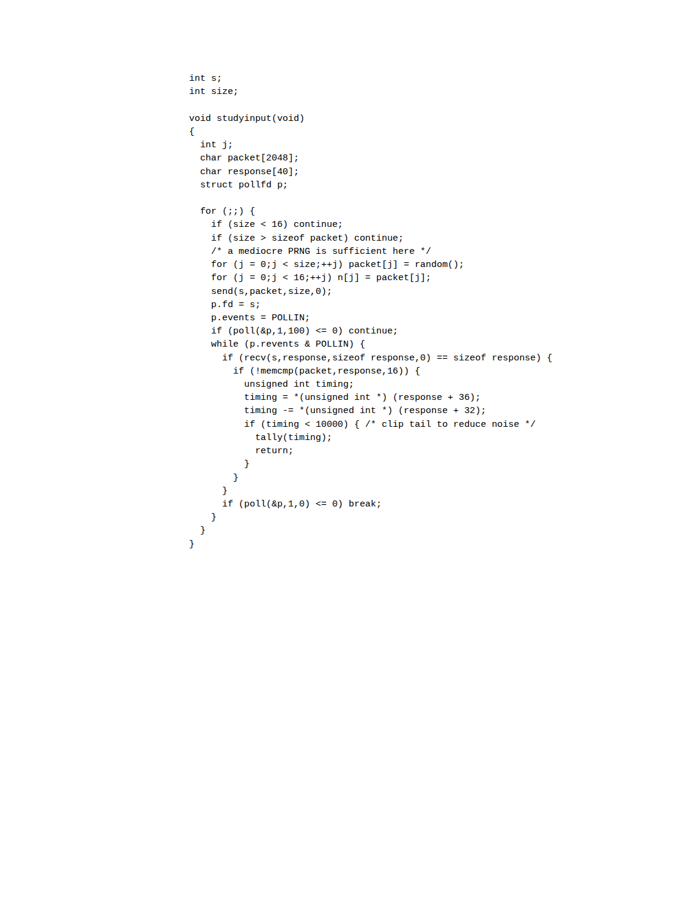int s;
int size;

void studyinput(void)
{
  int j;
  char packet[2048];
  char response[40];
  struct pollfd p;

  for (;;) {
    if (size < 16) continue;
    if (size > sizeof packet) continue;
    /* a mediocre PRNG is sufficient here */
    for (j = 0;j < size;++j) packet[j] = random();
    for (j = 0;j < 16;++j) n[j] = packet[j];
    send(s,packet,size,0);
    p.fd = s;
    p.events = POLLIN;
    if (poll(&p,1,100) <= 0) continue;
    while (p.revents & POLLIN) {
      if (recv(s,response,sizeof response,0) == sizeof response) {
        if (!memcmp(packet,response,16)) {
          unsigned int timing;
          timing = *(unsigned int *) (response + 36);
          timing -= *(unsigned int *) (response + 32);
          if (timing < 10000) { /* clip tail to reduce noise */
            tally(timing);
            return;
          }
        }
      }
      if (poll(&p,1,0) <= 0) break;
    }
  }
}